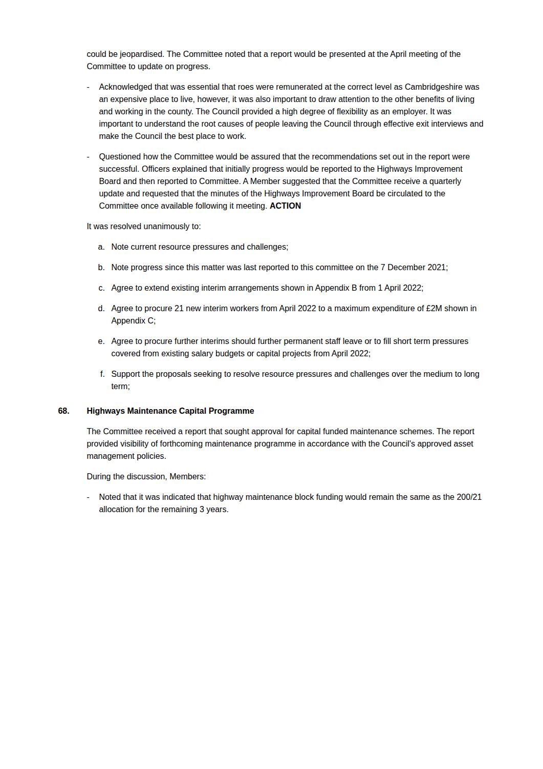could be jeopardised. The Committee noted that a report would be presented at the April meeting of the Committee to update on progress.
Acknowledged that was essential that roes were remunerated at the correct level as Cambridgeshire was an expensive place to live, however, it was also important to draw attention to the other benefits of living and working in the county. The Council provided a high degree of flexibility as an employer. It was important to understand the root causes of people leaving the Council through effective exit interviews and make the Council the best place to work.
Questioned how the Committee would be assured that the recommendations set out in the report were successful. Officers explained that initially progress would be reported to the Highways Improvement Board and then reported to Committee. A Member suggested that the Committee receive a quarterly update and requested that the minutes of the Highways Improvement Board be circulated to the Committee once available following it meeting. ACTION
It was resolved unanimously to:
Note current resource pressures and challenges;
Note progress since this matter was last reported to this committee on the 7 December 2021;
Agree to extend existing interim arrangements shown in Appendix B from 1 April 2022;
Agree to procure 21 new interim workers from April 2022 to a maximum expenditure of £2M shown in Appendix C;
Agree to procure further interims should further permanent staff leave or to fill short term pressures covered from existing salary budgets or capital projects from April 2022;
Support the proposals seeking to resolve resource pressures and challenges over the medium to long term;
68. Highways Maintenance Capital Programme
The Committee received a report that sought approval for capital funded maintenance schemes. The report provided visibility of forthcoming maintenance programme in accordance with the Council's approved asset management policies.
During the discussion, Members:
Noted that it was indicated that highway maintenance block funding would remain the same as the 200/21 allocation for the remaining 3 years.